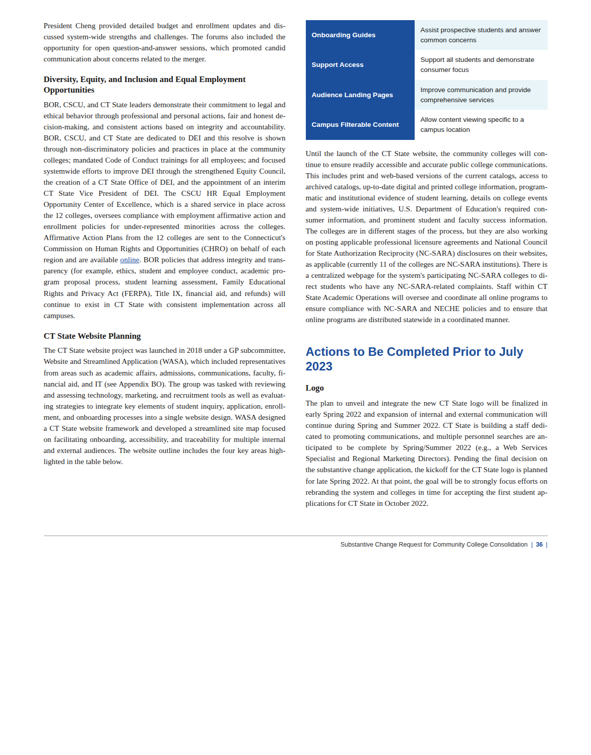President Cheng provided detailed budget and enrollment updates and discussed system-wide strengths and challenges. The forums also included the opportunity for open question-and-answer sessions, which promoted candid communication about concerns related to the merger.
Diversity, Equity, and Inclusion and Equal Employment Opportunities
BOR, CSCU, and CT State leaders demonstrate their commitment to legal and ethical behavior through professional and personal actions, fair and honest decision-making, and consistent actions based on integrity and accountability. BOR, CSCU, and CT State are dedicated to DEI and this resolve is shown through non-discriminatory policies and practices in place at the community colleges; mandated Code of Conduct trainings for all employees; and focused systemwide efforts to improve DEI through the strengthened Equity Council, the creation of a CT State Office of DEI, and the appointment of an interim CT State Vice President of DEI. The CSCU HR Equal Employment Opportunity Center of Excellence, which is a shared service in place across the 12 colleges, oversees compliance with employment affirmative action and enrollment policies for under-represented minorities across the colleges. Affirmative Action Plans from the 12 colleges are sent to the Connecticut's Commission on Human Rights and Opportunities (CHRO) on behalf of each region and are available online. BOR policies that address integrity and transparency (for example, ethics, student and employee conduct, academic program proposal process, student learning assessment, Family Educational Rights and Privacy Act (FERPA), Title IX, financial aid, and refunds) will continue to exist in CT State with consistent implementation across all campuses.
CT State Website Planning
The CT State website project was launched in 2018 under a GP subcommittee, Website and Streamlined Application (WASA), which included representatives from areas such as academic affairs, admissions, communications, faculty, financial aid, and IT (see Appendix BO). The group was tasked with reviewing and assessing technology, marketing, and recruitment tools as well as evaluating strategies to integrate key elements of student inquiry, application, enrollment, and onboarding processes into a single website design. WASA designed a CT State website framework and developed a streamlined site map focused on facilitating onboarding, accessibility, and traceability for multiple internal and external audiences. The website outline includes the four key areas highlighted in the table below.
| Onboarding Guides | Assist prospective students and answer common concerns |
| Support Access | Support all students and demonstrate consumer focus |
| Audience Landing Pages | Improve communication and provide comprehensive services |
| Campus Filterable Content | Allow content viewing specific to a campus location |
Until the launch of the CT State website, the community colleges will continue to ensure readily accessible and accurate public college communications. This includes print and web-based versions of the current catalogs, access to archived catalogs, up-to-date digital and printed college information, programmatic and institutional evidence of student learning, details on college events and system-wide initiatives, U.S. Department of Education's required consumer information, and prominent student and faculty success information. The colleges are in different stages of the process, but they are also working on posting applicable professional licensure agreements and National Council for State Authorization Reciprocity (NC-SARA) disclosures on their websites, as applicable (currently 11 of the colleges are NC-SARA institutions). There is a centralized webpage for the system's participating NC-SARA colleges to direct students who have any NC-SARA-related complaints. Staff within CT State Academic Operations will oversee and coordinate all online programs to ensure compliance with NC-SARA and NECHE policies and to ensure that online programs are distributed statewide in a coordinated manner.
Actions to Be Completed Prior to July 2023
Logo
The plan to unveil and integrate the new CT State logo will be finalized in early Spring 2022 and expansion of internal and external communication will continue during Spring and Summer 2022. CT State is building a staff dedicated to promoting communications, and multiple personnel searches are anticipated to be complete by Spring/Summer 2022 (e.g., a Web Services Specialist and Regional Marketing Directors). Pending the final decision on the substantive change application, the kickoff for the CT State logo is planned for late Spring 2022. At that point, the goal will be to strongly focus efforts on rebranding the system and colleges in time for accepting the first student applications for CT State in October 2022.
Substantive Change Request for Community College Consolidation |36|